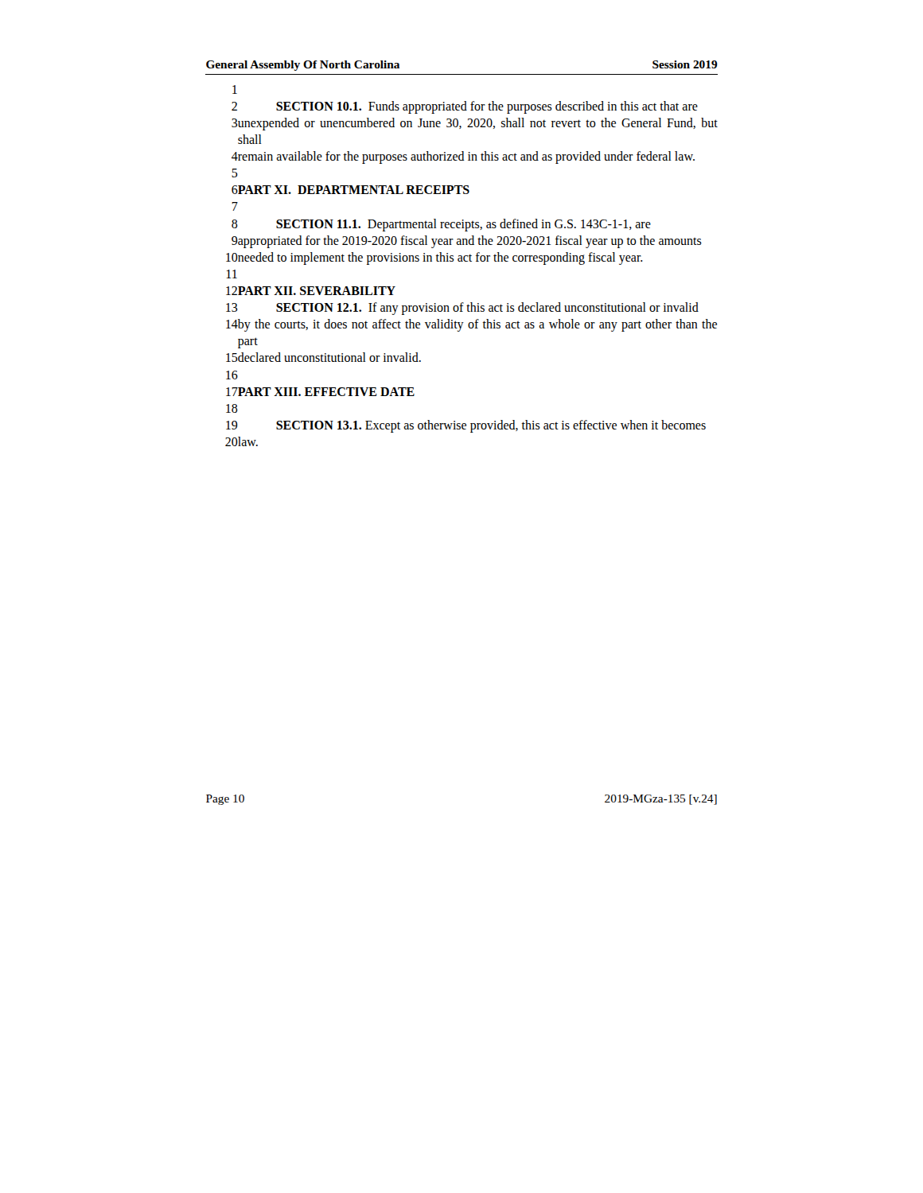General Assembly Of North Carolina
Session 2019
| 1 | |
| 2 | SECTION 10.1. Funds appropriated for the purposes described in this act that are |
| 3 | unexpended or unencumbered on June 30, 2020, shall not revert to the General Fund, but shall |
| 4 | remain available for the purposes authorized in this act and as provided under federal law. |
| 5 | |
| 6 | PART XI. DEPARTMENTAL RECEIPTS |
| 7 | |
| 8 | SECTION 11.1. Departmental receipts, as defined in G.S. 143C-1-1, are |
| 9 | appropriated for the 2019-2020 fiscal year and the 2020-2021 fiscal year up to the amounts |
| 10 | needed to implement the provisions in this act for the corresponding fiscal year. |
| 11 | |
| 12 | PART XII. SEVERABILITY |
| 13 | SECTION 12.1. If any provision of this act is declared unconstitutional or invalid |
| 14 | by the courts, it does not affect the validity of this act as a whole or any part other than the part |
| 15 | declared unconstitutional or invalid. |
| 16 | |
| 17 | PART XIII. EFFECTIVE DATE |
| 18 | |
| 19 | SECTION 13.1. Except as otherwise provided, this act is effective when it becomes |
| 20 | law. |
Page 10
2019-MGza-135 [v.24]